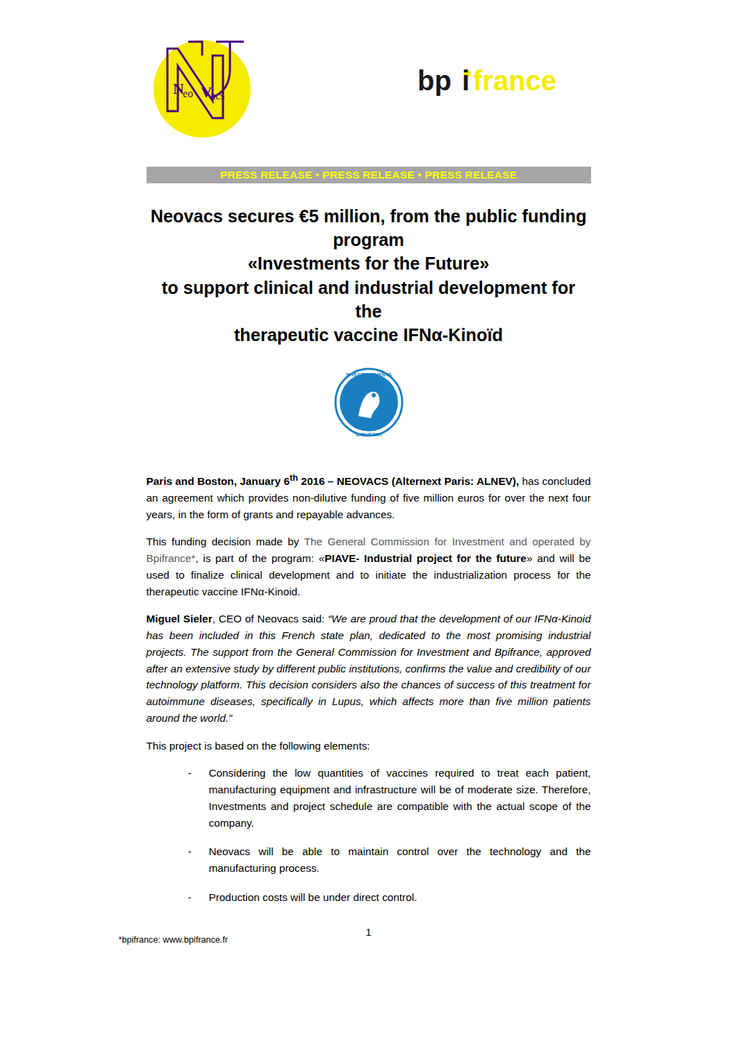N eo V acs
bp i france
PRESS RELEASE • PRESS RELEASE • PRESS RELEASE
Neovacs secures €5 million, from the public funding program
«Investments for the Future»
to support clinical and industrial development for the
therapeutic vaccine IFNα-Kinoïd
INVESTISSEMENTS D'AVENIR
Paris and Boston, January 6th 2016 – NEOVACS (Alternext Paris: ALNEV), has concluded an agreement which provides non-dilutive funding of five million euros for over the next four years, in the form of grants and repayable advances.
This funding decision made by The General Commission for Investment and operated by Bpifrance*, is part of the program: «PIAVE- Industrial project for the future» and will be used to finalize clinical development and to initiate the industrialization process for the therapeutic vaccine IFNα-Kinoid.
Miguel Sieler, CEO of Neovacs said: “We are proud that the development of our IFNα-Kinoid has been included in this French state plan, dedicated to the most promising industrial projects. The support from the General Commission for Investment and Bpifrance, approved after an extensive study by different public institutions, confirms the value and credibility of our technology platform. This decision considers also the chances of success of this treatment for autoimmune diseases, specifically in Lupus, which affects more than five million patients around the world.”
This project is based on the following elements:
Considering the low quantities of vaccines required to treat each patient, manufacturing equipment and infrastructure will be of moderate size. Therefore, Investments and project schedule are compatible with the actual scope of the company.
Neovacs will be able to maintain control over the technology and the manufacturing process.
Production costs will be under direct control.
1
*bpifrance: www.bpifrance.fr